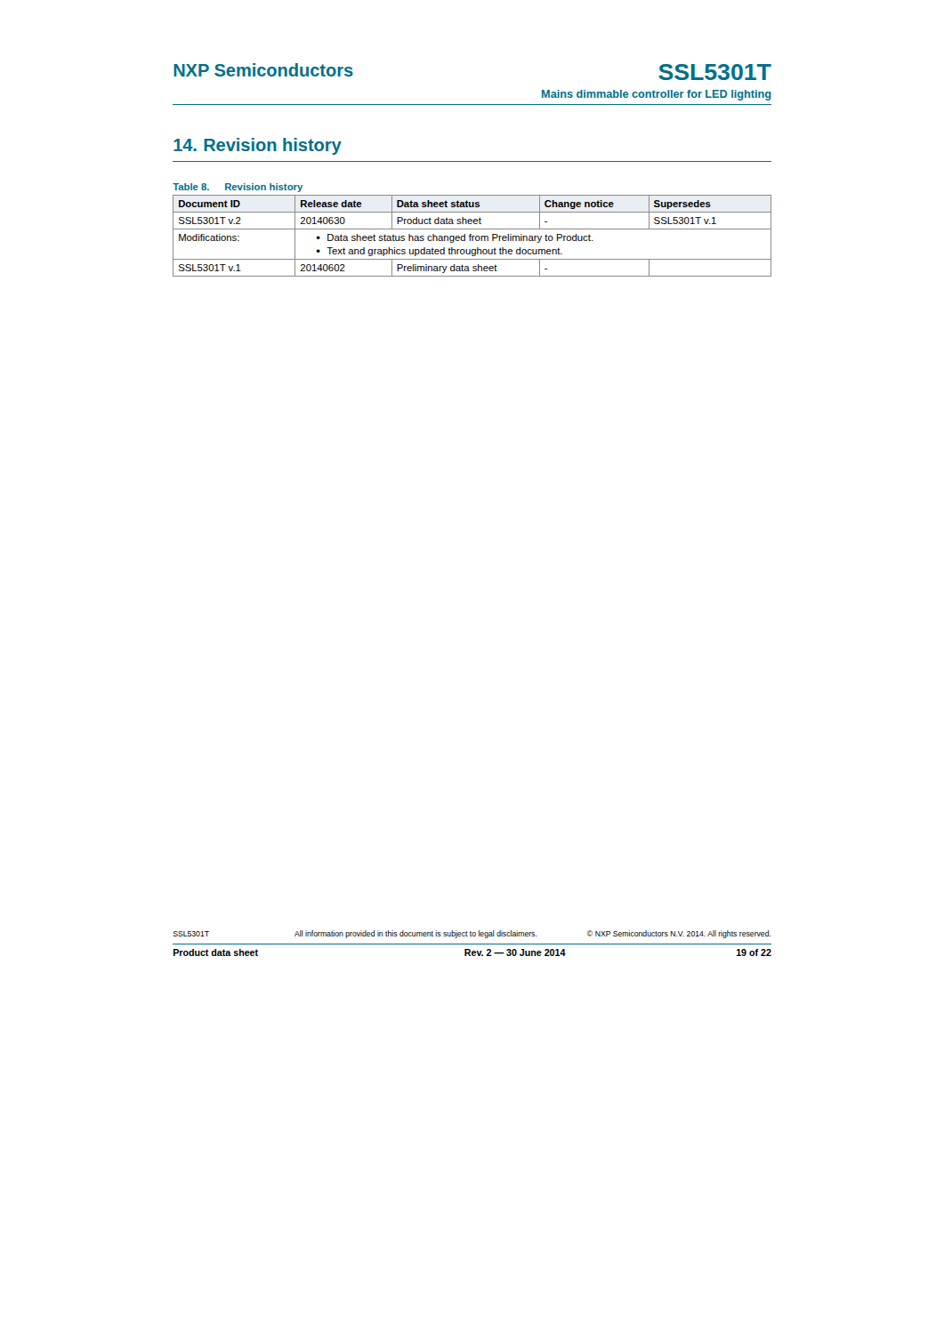NXP Semiconductors
SSL5301T
Mains dimmable controller for LED lighting
14. Revision history
Table 8. Revision history
| Document ID | Release date | Data sheet status | Change notice | Supersedes |
| --- | --- | --- | --- | --- |
| SSL5301T v.2 | 20140630 | Product data sheet | - | SSL5301T v.1 |
| Modifications: | Data sheet status has changed from Preliminary to Product. Text and graphics updated throughout the document. |
| SSL5301T v.1 | 20140602 | Preliminary data sheet | - | |
SSL5301T
All information provided in this document is subject to legal disclaimers.
© NXP Semiconductors N.V. 2014. All rights reserved.
Product data sheet
Rev. 2 — 30 June 2014
19 of 22